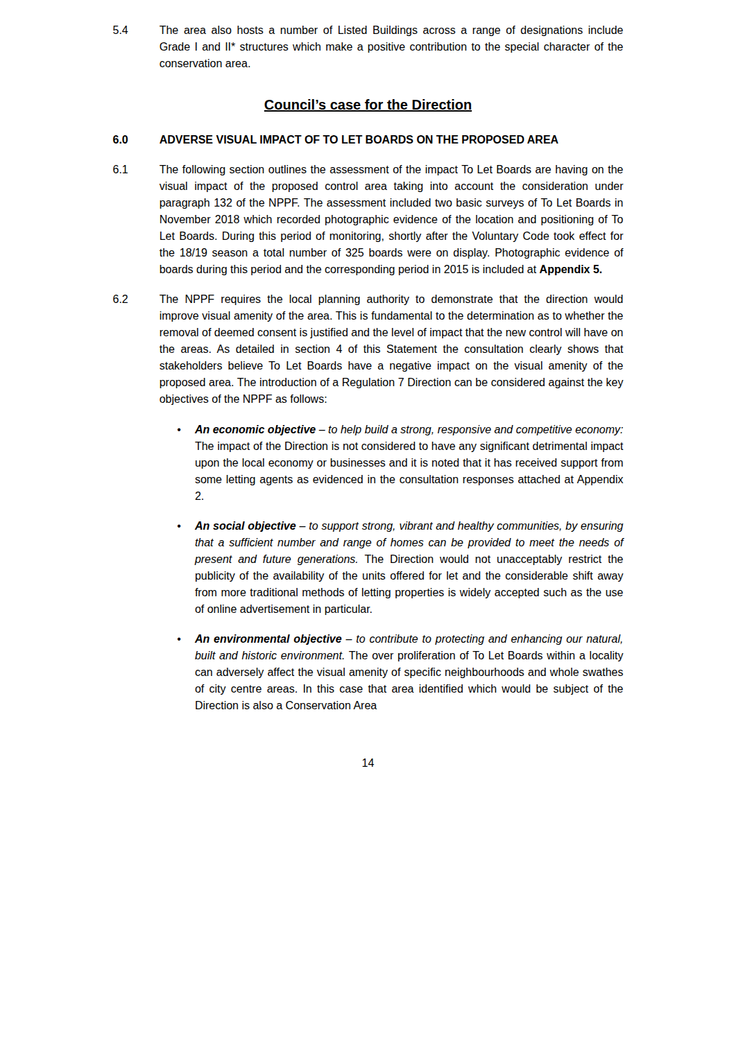5.4
The area also hosts a number of Listed Buildings across a range of designations include Grade I and II* structures which make a positive contribution to the special character of the conservation area.
Council’s case for the Direction
6.0
ADVERSE VISUAL IMPACT OF TO LET BOARDS ON THE PROPOSED AREA
6.1
The following section outlines the assessment of the impact To Let Boards are having on the visual impact of the proposed control area taking into account the consideration under paragraph 132 of the NPPF. The assessment included two basic surveys of To Let Boards in November 2018 which recorded photographic evidence of the location and positioning of To Let Boards. During this period of monitoring, shortly after the Voluntary Code took effect for the 18/19 season a total number of 325 boards were on display. Photographic evidence of boards during this period and the corresponding period in 2015 is included at Appendix 5.
6.2
The NPPF requires the local planning authority to demonstrate that the direction would improve visual amenity of the area. This is fundamental to the determination as to whether the removal of deemed consent is justified and the level of impact that the new control will have on the areas. As detailed in section 4 of this Statement the consultation clearly shows that stakeholders believe To Let Boards have a negative impact on the visual amenity of the proposed area. The introduction of a Regulation 7 Direction can be considered against the key objectives of the NPPF as follows:
An economic objective – to help build a strong, responsive and competitive economy: The impact of the Direction is not considered to have any significant detrimental impact upon the local economy or businesses and it is noted that it has received support from some letting agents as evidenced in the consultation responses attached at Appendix 2.
An social objective – to support strong, vibrant and healthy communities, by ensuring that a sufficient number and range of homes can be provided to meet the needs of present and future generations. The Direction would not unacceptably restrict the publicity of the availability of the units offered for let and the considerable shift away from more traditional methods of letting properties is widely accepted such as the use of online advertisement in particular.
An environmental objective – to contribute to protecting and enhancing our natural, built and historic environment. The over proliferation of To Let Boards within a locality can adversely affect the visual amenity of specific neighbourhoods and whole swathes of city centre areas. In this case that area identified which would be subject of the Direction is also a Conservation Area
14